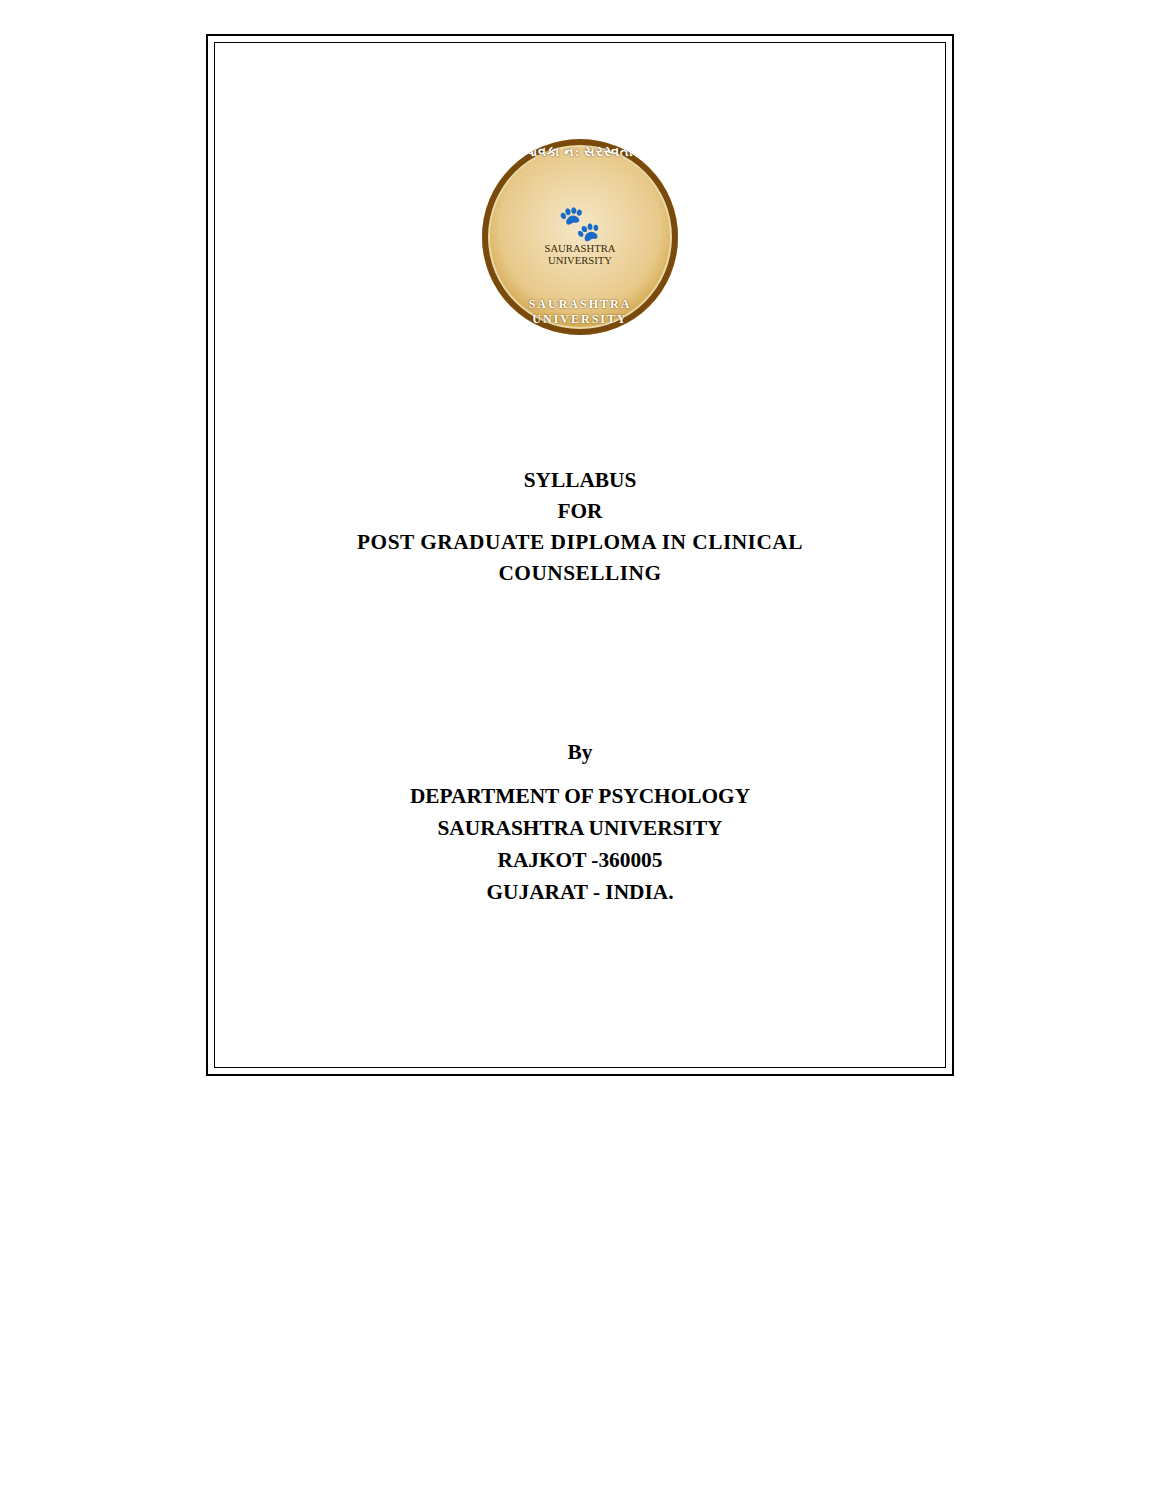પાવકા ન: સરસ્વતી
🐾 SAURASHTRA
UNIVERSITY
SAURASHTRA UNIVERSITY
SYLLABUS FOR POST GRADUATE DIPLOMA IN CLINICAL COUNSELLING
By DEPARTMENT OF PSYCHOLOGY SAURASHTRA UNIVERSITY RAJKOT -360005 GUJARAT - INDIA.